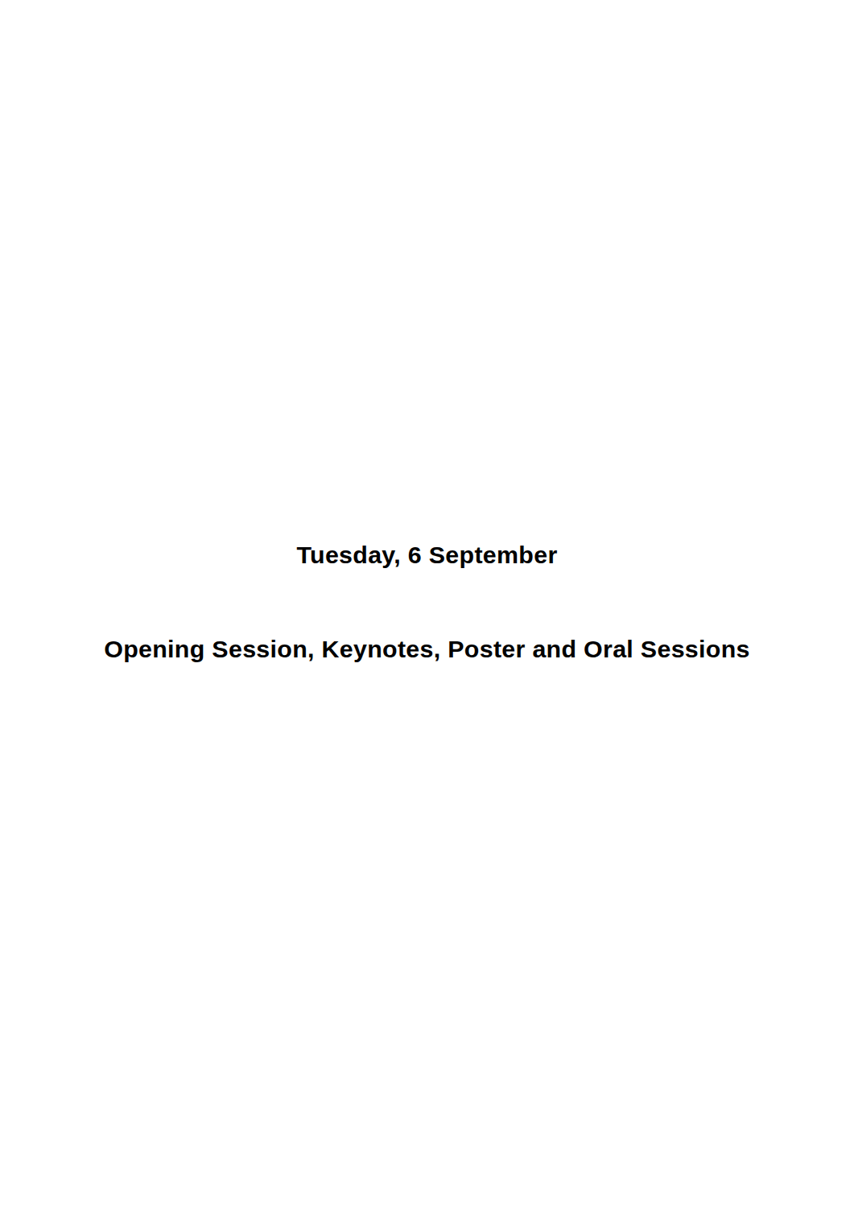Tuesday, 6 September
Opening Session, Keynotes, Poster and Oral Sessions